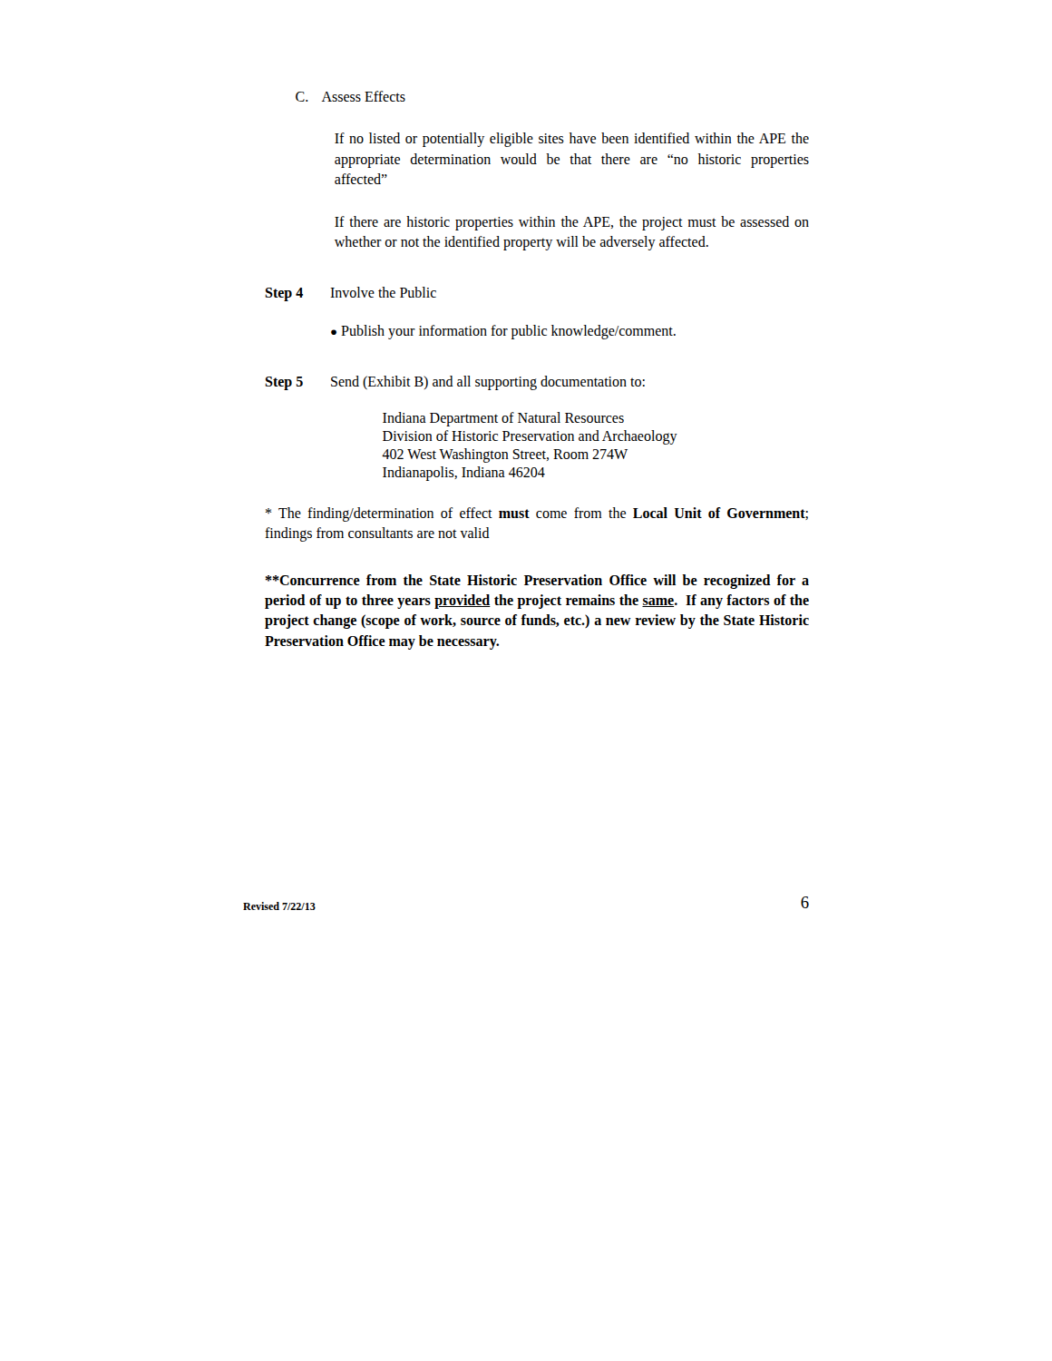C. Assess Effects
If no listed or potentially eligible sites have been identified within the APE the appropriate determination would be that there are “no historic properties affected”
If there are historic properties within the APE, the project must be assessed on whether or not the identified property will be adversely affected.
Step 4 Involve the Public
● Publish your information for public knowledge/comment.
Step 5 Send (Exhibit B) and all supporting documentation to:
Indiana Department of Natural Resources
Division of Historic Preservation and Archaeology
402 West Washington Street, Room 274W
Indianapolis, Indiana 46204
* The finding/determination of effect must come from the Local Unit of Government; findings from consultants are not valid
**Concurrence from the State Historic Preservation Office will be recognized for a period of up to three years provided the project remains the same. If any factors of the project change (scope of work, source of funds, etc.) a new review by the State Historic Preservation Office may be necessary.
Revised 7/22/13
6